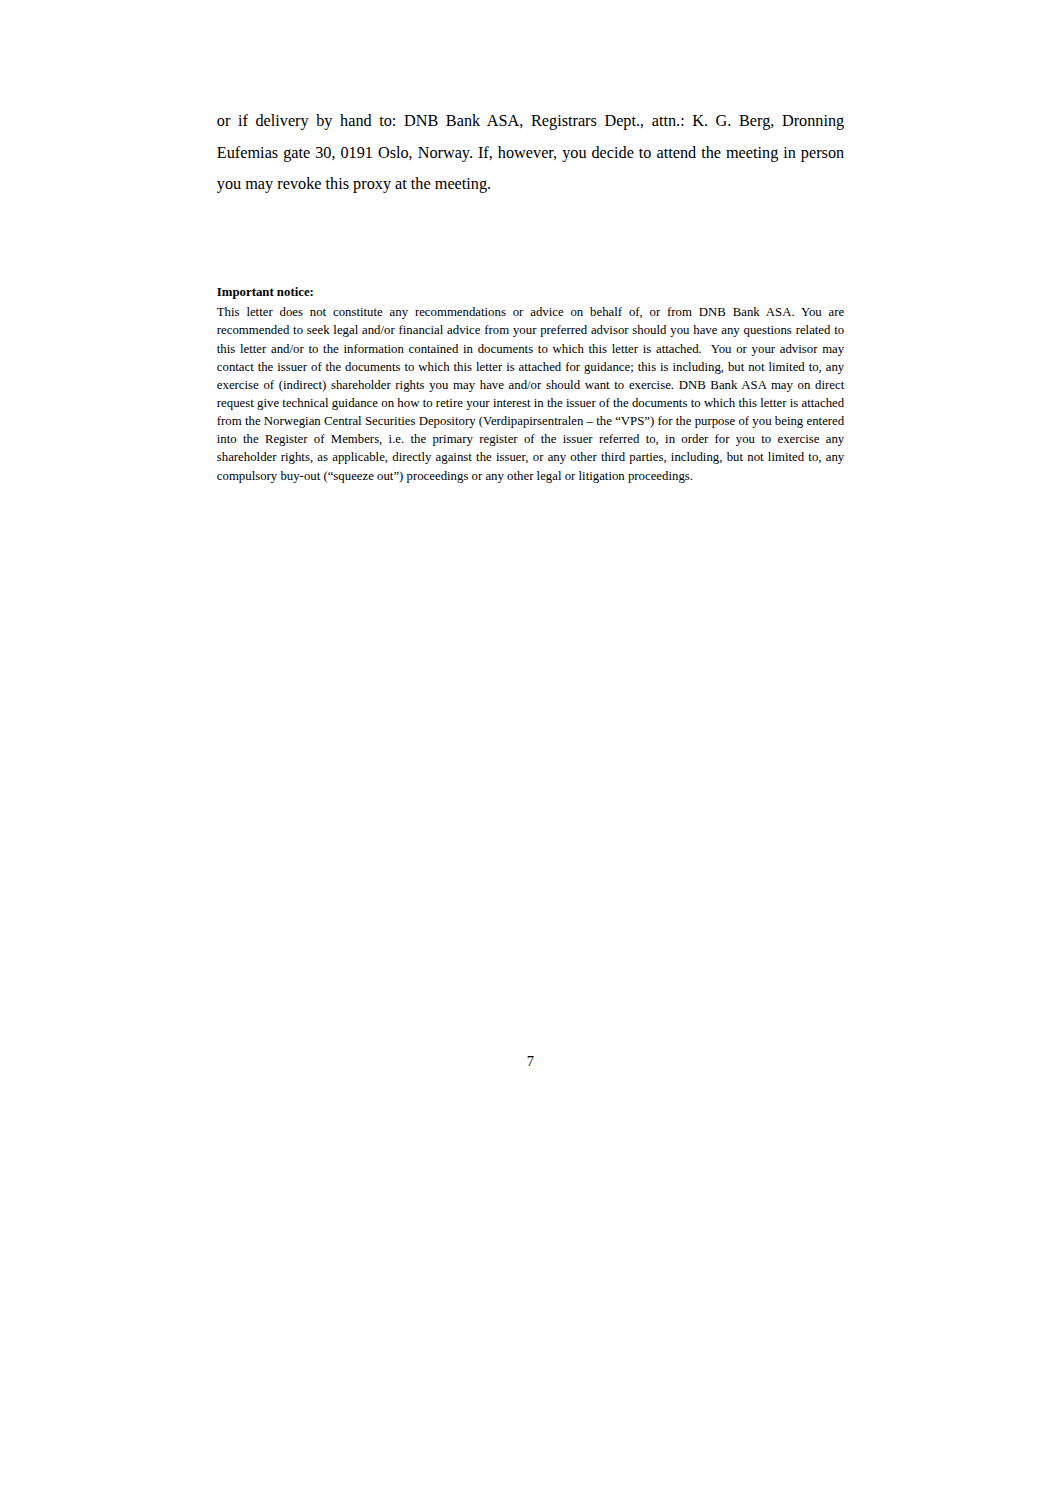or if delivery by hand to: DNB Bank ASA, Registrars Dept., attn.: K. G. Berg, Dronning Eufemias gate 30, 0191 Oslo, Norway. If, however, you decide to attend the meeting in person you may revoke this proxy at the meeting.
Important notice:
This letter does not constitute any recommendations or advice on behalf of, or from DNB Bank ASA. You are recommended to seek legal and/or financial advice from your preferred advisor should you have any questions related to this letter and/or to the information contained in documents to which this letter is attached. You or your advisor may contact the issuer of the documents to which this letter is attached for guidance; this is including, but not limited to, any exercise of (indirect) shareholder rights you may have and/or should want to exercise. DNB Bank ASA may on direct request give technical guidance on how to retire your interest in the issuer of the documents to which this letter is attached from the Norwegian Central Securities Depository (Verdipapirsentralen – the “VPS”) for the purpose of you being entered into the Register of Members, i.e. the primary register of the issuer referred to, in order for you to exercise any shareholder rights, as applicable, directly against the issuer, or any other third parties, including, but not limited to, any compulsory buy-out (“squeeze out”) proceedings or any other legal or litigation proceedings.
7